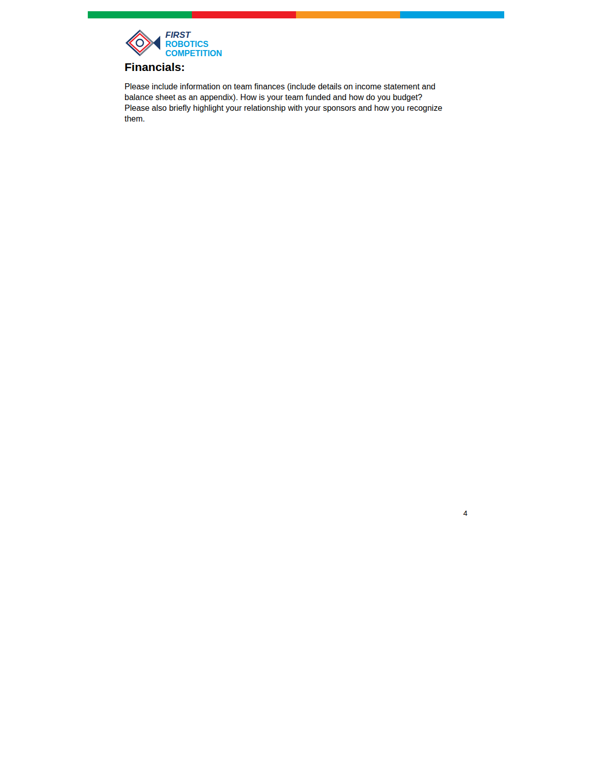FIRST ROBOTICS COMPETITION
Financials:
Please include information on team finances (include details on income statement and balance sheet as an appendix). How is your team funded and how do you budget? Please also briefly highlight your relationship with your sponsors and how you recognize them.
4